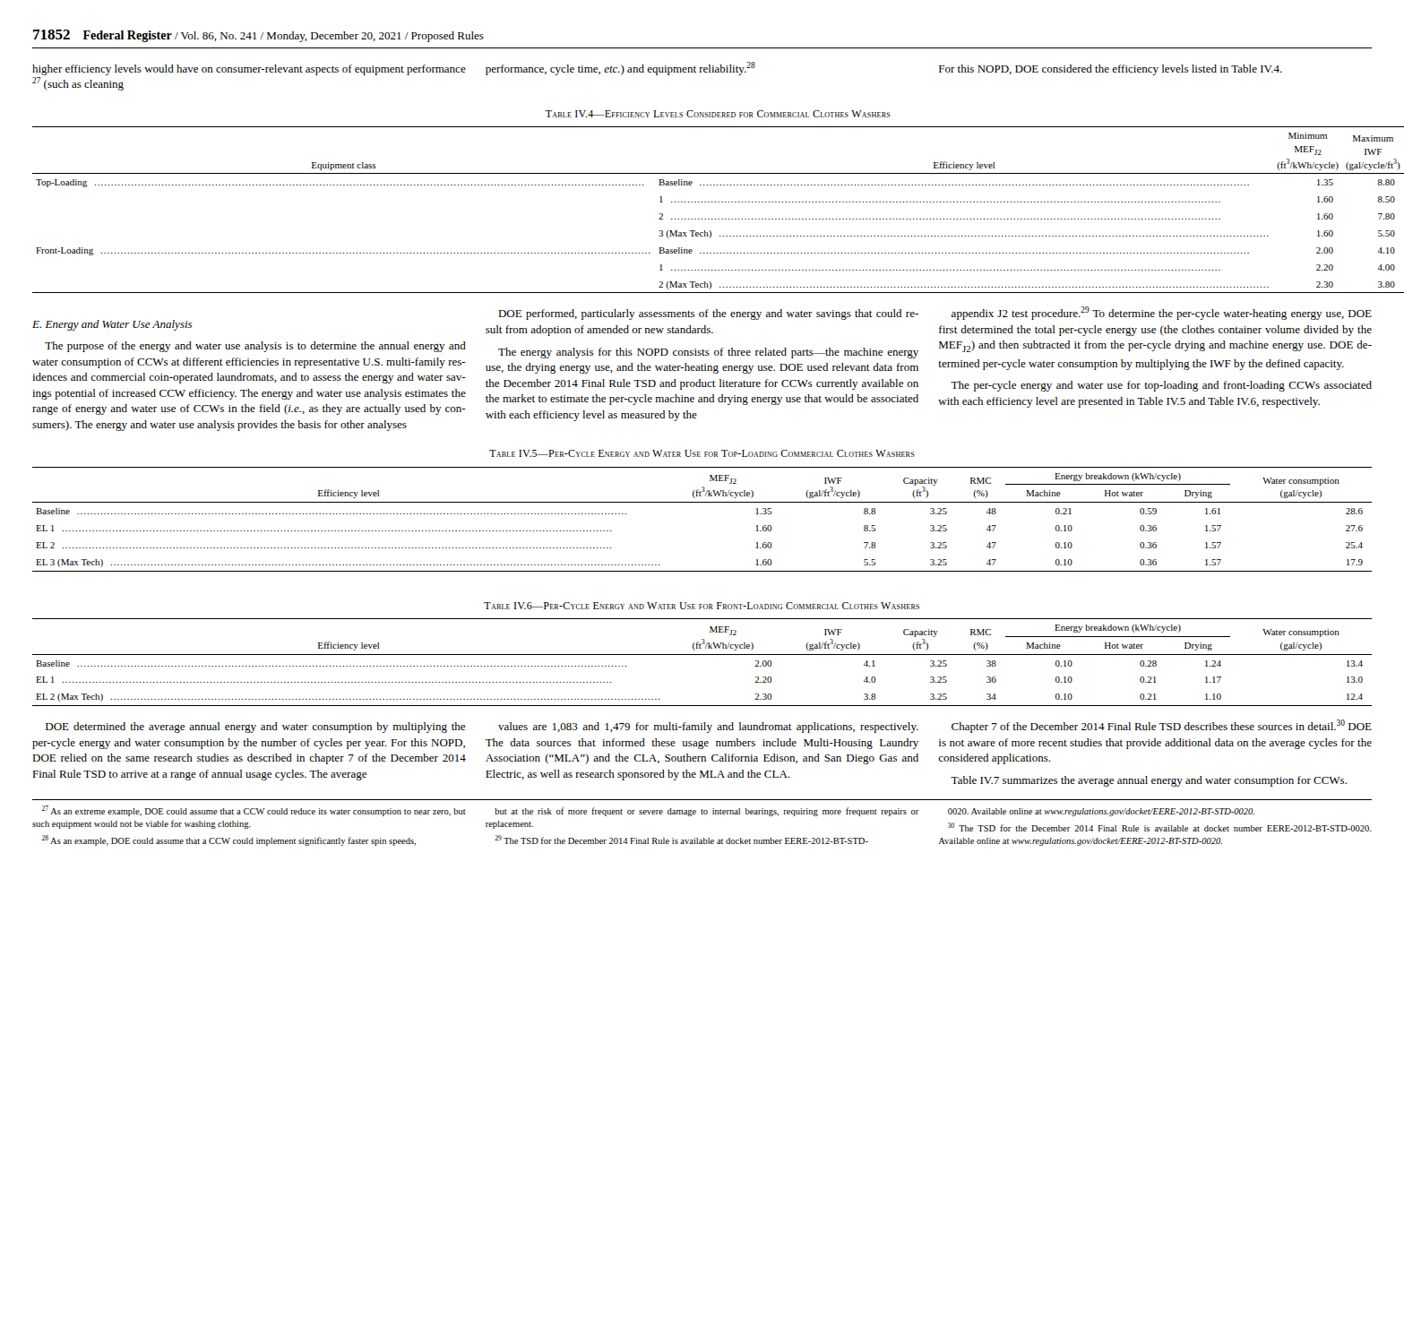71852
Federal Register / Vol. 86, No. 241 / Monday, December 20, 2021 / Proposed Rules
higher efficiency levels would have on consumer-relevant aspects of equipment performance 27 (such as cleaning
performance, cycle time, etc.) and equipment reliability.28
For this NOPD, DOE considered the efficiency levels listed in Table IV.4.
Table IV.4—Efficiency Levels Considered for Commercial Clothes Washers
| Equipment class | Efficiency level | Minimum MEF J2 (ft 3 /kWh/cycle) | Maximum IWF (gal/cycle/ft 3 ) |
| --- | --- | --- | --- |
| Top-Loading | Baseline | 1.35 | 8.80 |
| | 1 | 1.60 | 8.50 |
| | 2 | 1.60 | 7.80 |
| | 3 (Max Tech) | 1.60 | 5.50 |
| Front-Loading | Baseline | 2.00 | 4.10 |
| | 1 | 2.20 | 4.00 |
| | 2 (Max Tech) | 2.30 | 3.80 |
E. Energy and Water Use Analysis
The purpose of the energy and water use analysis is to determine the annual energy and water consumption of CCWs at different efficiencies in representative U.S. multi-family residences and commercial coin-operated laundromats, and to assess the energy and water savings potential of increased CCW efficiency. The energy and water use analysis estimates the range of energy and water use of CCWs in the field (i.e., as they are actually used by consumers). The energy and water use analysis provides the basis for other analyses
DOE performed, particularly assessments of the energy and water savings that could result from adoption of amended or new standards.
The energy analysis for this NOPD consists of three related parts—the machine energy use, the drying energy use, and the water-heating energy use. DOE used relevant data from the December 2014 Final Rule TSD and product literature for CCWs currently available on the market to estimate the per-cycle machine and drying energy use that would be associated with each efficiency level as measured by the
appendix J2 test procedure.29 To determine the per-cycle water-heating energy use, DOE first determined the total per-cycle energy use (the clothes container volume divided by the MEFJ2) and then subtracted it from the per-cycle drying and machine energy use. DOE determined per-cycle water consumption by multiplying the IWF by the defined capacity.
The per-cycle energy and water use for top-loading and front-loading CCWs associated with each efficiency level are presented in Table IV.5 and Table IV.6, respectively.
Table IV.5—Per-Cycle Energy and Water Use for Top-Loading Commercial Clothes Washers
| Efficiency level | MEF J2 (ft 3 /kWh/cycle) | IWF (gal/ft 3 /cycle) | Capacity (ft 3 ) | RMC (%) | Energy breakdown (kWh/cycle) | Water consumption (gal/cycle) |
| --- | --- | --- | --- | --- | --- | --- |
| Machine | Hot water | Drying |
| Baseline | 1.35 | 8.8 | 3.25 | 48 | 0.21 | 0.59 | 1.61 | 28.6 |
| EL 1 | 1.60 | 8.5 | 3.25 | 47 | 0.10 | 0.36 | 1.57 | 27.6 |
| EL 2 | 1.60 | 7.8 | 3.25 | 47 | 0.10 | 0.36 | 1.57 | 25.4 |
| EL 3 (Max Tech) | 1.60 | 5.5 | 3.25 | 47 | 0.10 | 0.36 | 1.57 | 17.9 |
Table IV.6—Per-Cycle Energy and Water Use for Front-Loading Commercial Clothes Washers
| Efficiency level | MEF J2 (ft 3 /kWh/cycle) | IWF (gal/ft 3 /cycle) | Capacity (ft 3 ) | RMC (%) | Energy breakdown (kWh/cycle) | Water consumption (gal/cycle) |
| --- | --- | --- | --- | --- | --- | --- |
| Machine | Hot water | Drying |
| Baseline | 2.00 | 4.1 | 3.25 | 38 | 0.10 | 0.28 | 1.24 | 13.4 |
| EL 1 | 2.20 | 4.0 | 3.25 | 36 | 0.10 | 0.21 | 1.17 | 13.0 |
| EL 2 (Max Tech) | 2.30 | 3.8 | 3.25 | 34 | 0.10 | 0.21 | 1.10 | 12.4 |
DOE determined the average annual energy and water consumption by multiplying the per-cycle energy and water consumption by the number of cycles per year. For this NOPD, DOE relied on the same research studies as described in chapter 7 of the December 2014 Final Rule TSD to arrive at a range of annual usage cycles. The average
values are 1,083 and 1,479 for multi-family and laundromat applications, respectively. The data sources that informed these usage numbers include Multi-Housing Laundry Association (“MLA”) and the CLA, Southern California Edison, and San Diego Gas and Electric, as well as research sponsored by the MLA and the CLA.
Chapter 7 of the December 2014 Final Rule TSD describes these sources in detail.30 DOE is not aware of more recent studies that provide additional data on the average cycles for the considered applications.
Table IV.7 summarizes the average annual energy and water consumption for CCWs.
27 As an extreme example, DOE could assume that a CCW could reduce its water consumption to near zero, but such equipment would not be viable for washing clothing.
28 As an example, DOE could assume that a CCW could implement significantly faster spin speeds,
but at the risk of more frequent or severe damage to internal bearings, requiring more frequent repairs or replacement.
29 The TSD for the December 2014 Final Rule is available at docket number EERE-2012-BT-STD-
0020. Available online at www.regulations.gov/docket/EERE-2012-BT-STD-0020.
30 The TSD for the December 2014 Final Rule is available at docket number EERE-2012-BT-STD-0020. Available online at www.regulations.gov/docket/EERE-2012-BT-STD-0020.